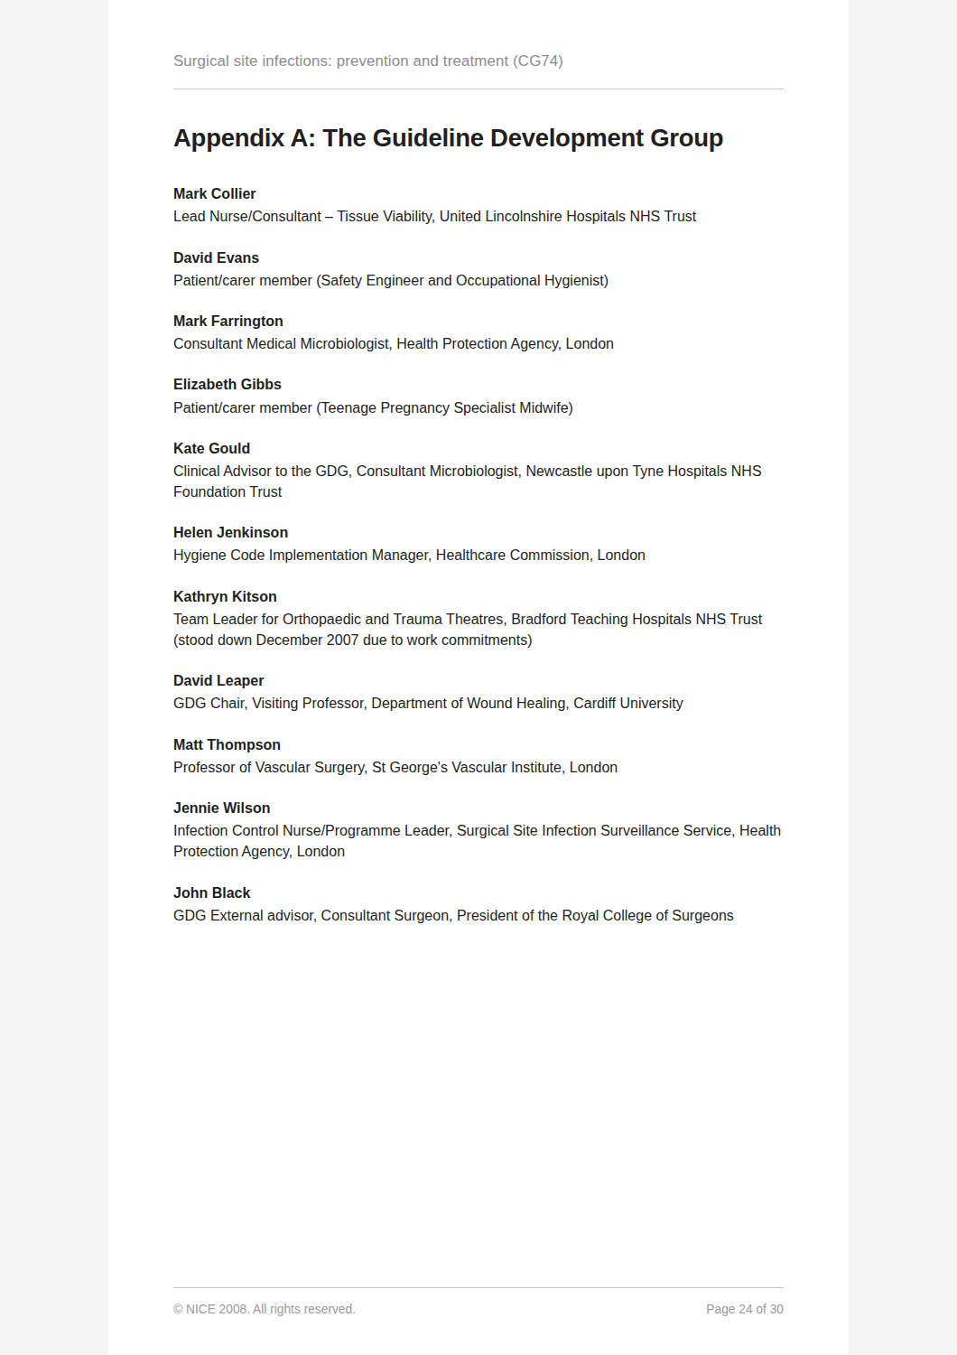Surgical site infections: prevention and treatment (CG74)
Appendix A: The Guideline Development Group
Mark Collier Lead Nurse/Consultant – Tissue Viability, United Lincolnshire Hospitals NHS Trust
David Evans Patient/carer member (Safety Engineer and Occupational Hygienist)
Mark Farrington Consultant Medical Microbiologist, Health Protection Agency, London
Elizabeth Gibbs Patient/carer member (Teenage Pregnancy Specialist Midwife)
Kate Gould Clinical Advisor to the GDG, Consultant Microbiologist, Newcastle upon Tyne Hospitals NHS Foundation Trust
Helen Jenkinson Hygiene Code Implementation Manager, Healthcare Commission, London
Kathryn Kitson Team Leader for Orthopaedic and Trauma Theatres, Bradford Teaching Hospitals NHS Trust (stood down December 2007 due to work commitments)
David Leaper GDG Chair, Visiting Professor, Department of Wound Healing, Cardiff University
Matt Thompson Professor of Vascular Surgery, St George's Vascular Institute, London
Jennie Wilson Infection Control Nurse/Programme Leader, Surgical Site Infection Surveillance Service, Health Protection Agency, London
John Black GDG External advisor, Consultant Surgeon, President of the Royal College of Surgeons
© NICE 2008. All rights reserved. Page 24 of 30